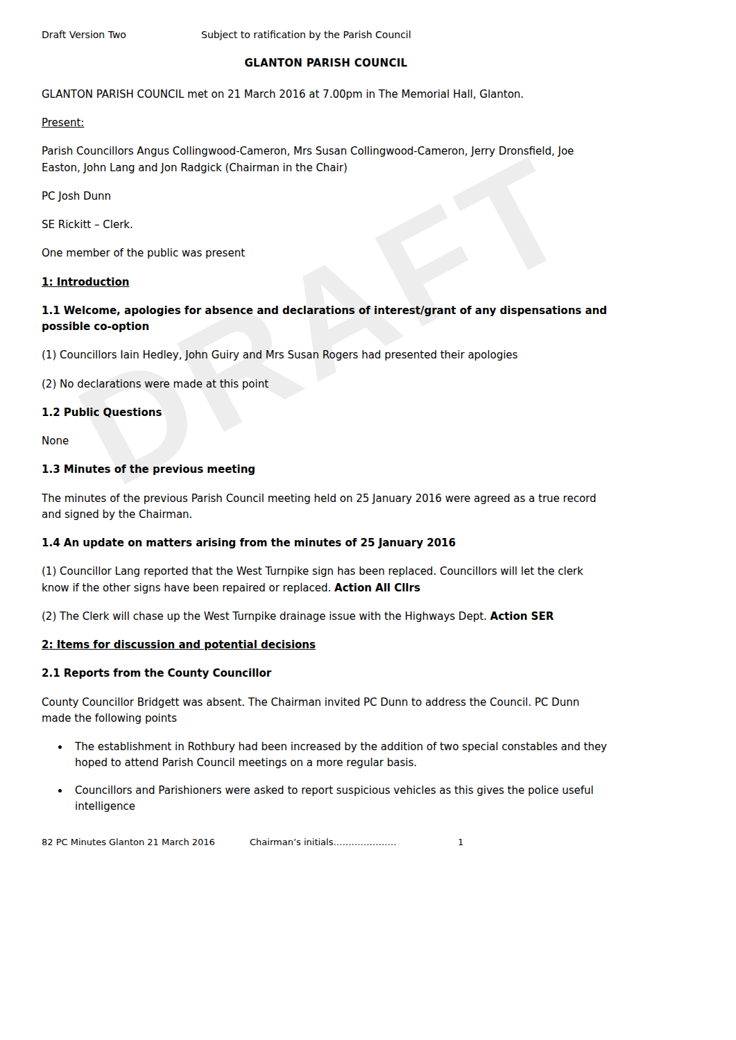DRAFT
Draft Version Two
Subject to ratification by the Parish Council
GLANTON PARISH COUNCIL
GLANTON PARISH COUNCIL met on 21 March 2016 at 7.00pm in The Memorial Hall, Glanton.
Present:
Parish Councillors Angus Collingwood-Cameron, Mrs Susan Collingwood-Cameron, Jerry Dronsfield, Joe Easton, John Lang and Jon Radgick (Chairman in the Chair)
PC Josh Dunn
SE Rickitt – Clerk.
One member of the public was present
1: Introduction
1.1 Welcome, apologies for absence and declarations of interest/grant of any dispensations and possible co-option
(1) Councillors Iain Hedley, John Guiry and Mrs Susan Rogers had presented their apologies
(2) No declarations were made at this point
1.2 Public Questions
None
1.3 Minutes of the previous meeting
The minutes of the previous Parish Council meeting held on 25 January 2016 were agreed as a true record and signed by the Chairman.
1.4 An update on matters arising from the minutes of 25 January 2016
(1) Councillor Lang reported that the West Turnpike sign has been replaced. Councillors will let the clerk know if the other signs have been repaired or replaced. Action All Cllrs
(2) The Clerk will chase up the West Turnpike drainage issue with the Highways Dept. Action SER
2: Items for discussion and potential decisions
2.1 Reports from the County Councillor
County Councillor Bridgett was absent. The Chairman invited PC Dunn to address the Council. PC Dunn made the following points
The establishment in Rothbury had been increased by the addition of two special constables and they hoped to attend Parish Council meetings on a more regular basis.
Councillors and Parishioners were asked to report suspicious vehicles as this gives the police useful intelligence
82 PC Minutes Glanton 21 March 2016
Chairman’s initials…………………
1